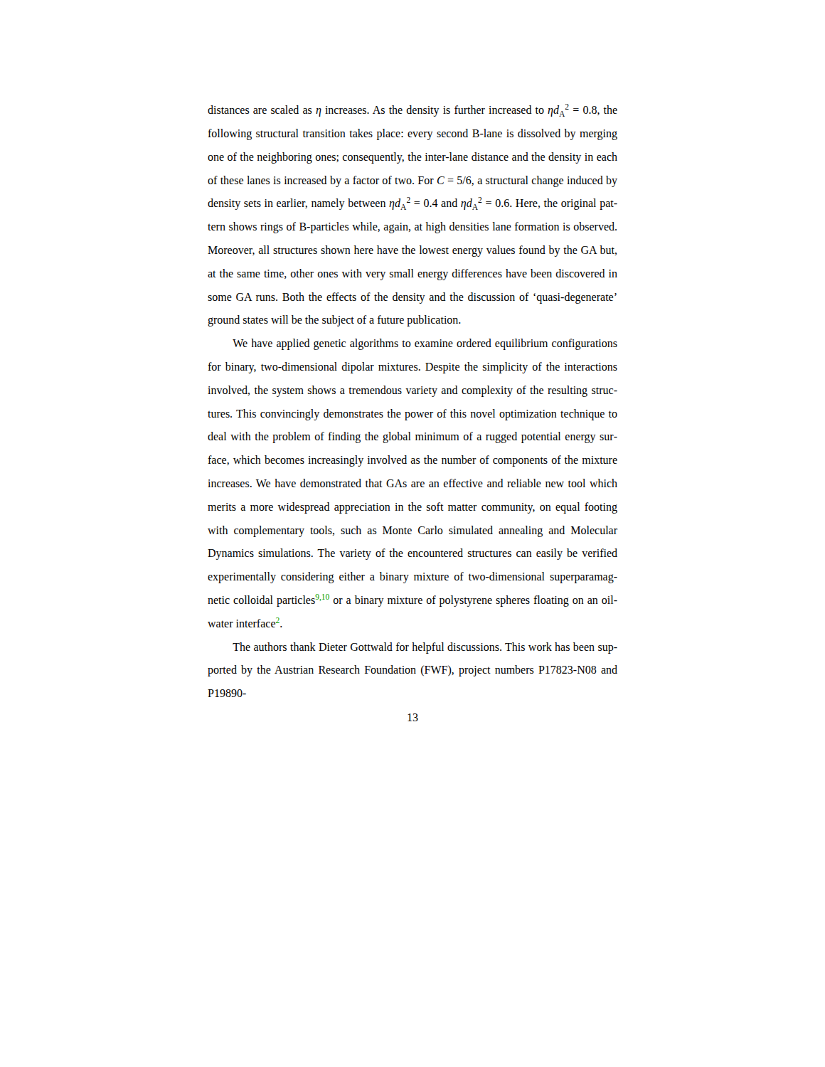distances are scaled as η increases. As the density is further increased to ηdA 2 = 0.8, the following structural transition takes place: every second B-lane is dissolved by merging one of the neighboring ones; consequently, the inter-lane distance and the density in each of these lanes is increased by a factor of two. For C = 5/6, a structural change induced by density sets in earlier, namely between ηdA 2 = 0.4 and ηdA 2 = 0.6. Here, the original pattern shows rings of B-particles while, again, at high densities lane formation is observed. Moreover, all structures shown here have the lowest energy values found by the GA but, at the same time, other ones with very small energy differences have been discovered in some GA runs. Both the effects of the density and the discussion of ‘quasi-degenerate’ ground states will be the subject of a future publication.
We have applied genetic algorithms to examine ordered equilibrium configurations for binary, two-dimensional dipolar mixtures. Despite the simplicity of the interactions involved, the system shows a tremendous variety and complexity of the resulting structures. This convincingly demonstrates the power of this novel optimization technique to deal with the problem of finding the global minimum of a rugged potential energy surface, which becomes increasingly involved as the number of components of the mixture increases. We have demonstrated that GAs are an effective and reliable new tool which merits a more widespread appreciation in the soft matter community, on equal footing with complementary tools, such as Monte Carlo simulated annealing and Molecular Dynamics simulations. The variety of the encountered structures can easily be verified experimentally considering either a binary mixture of two-dimensional superparamagnetic colloidal particles9,10 or a binary mixture of polystyrene spheres floating on an oil-water interface2.
The authors thank Dieter Gottwald for helpful discussions. This work has been supported by the Austrian Research Foundation (FWF), project numbers P17823-N08 and P19890-
13